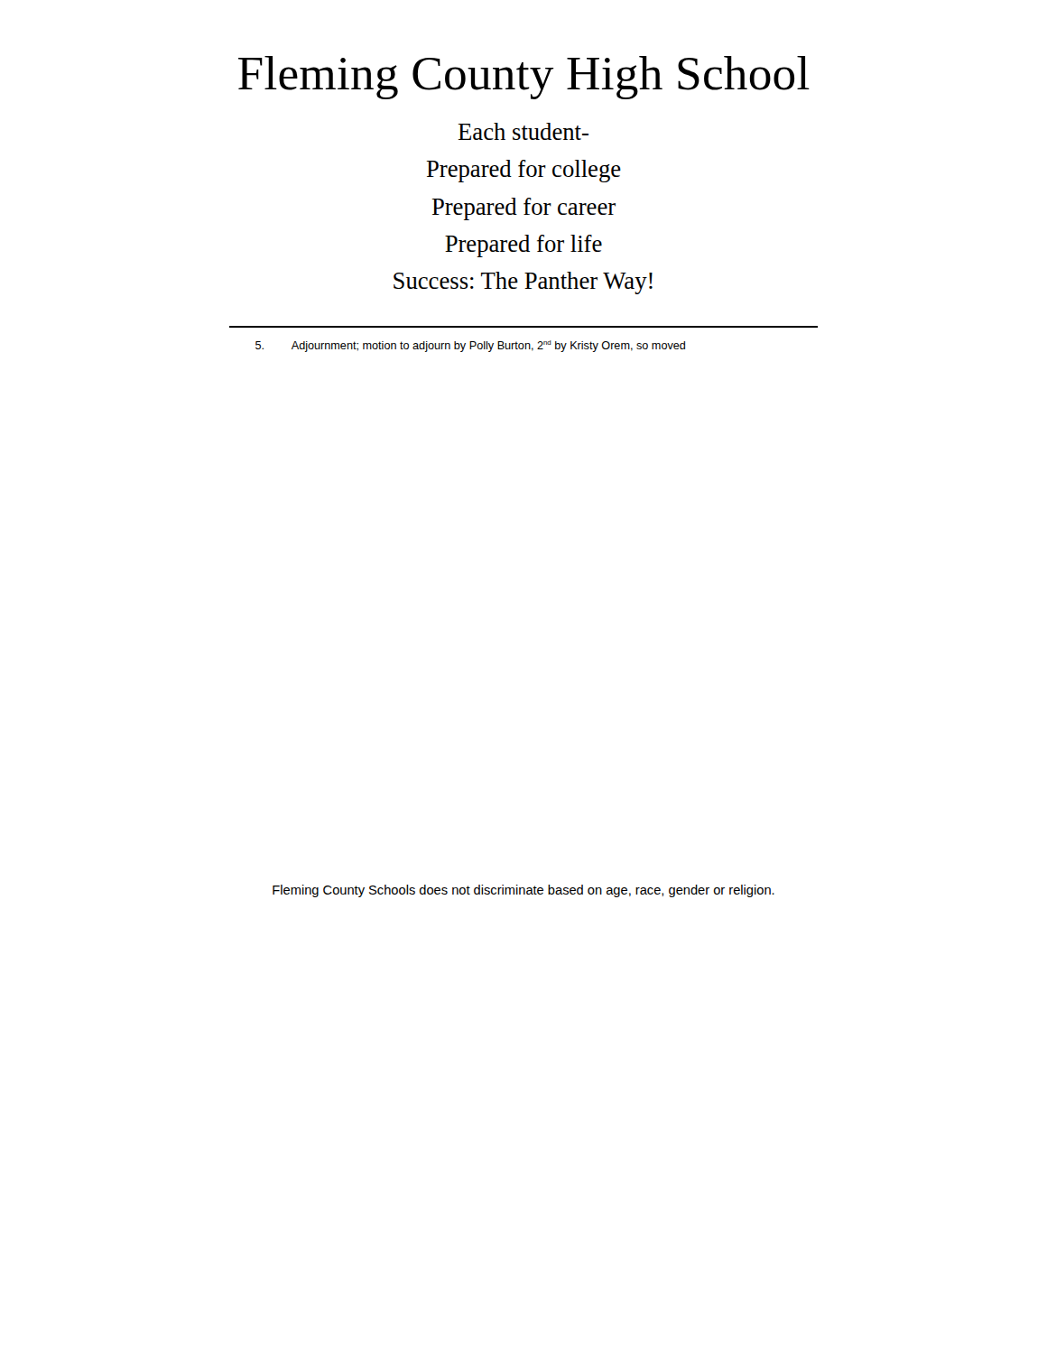Fleming County High School
Each student-
Prepared for college
Prepared for career
Prepared for life
Success: The Panther Way!
5. Adjournment; motion to adjourn by Polly Burton, 2nd by Kristy Orem, so moved
Fleming County Schools does not discriminate based on age, race, gender or religion.